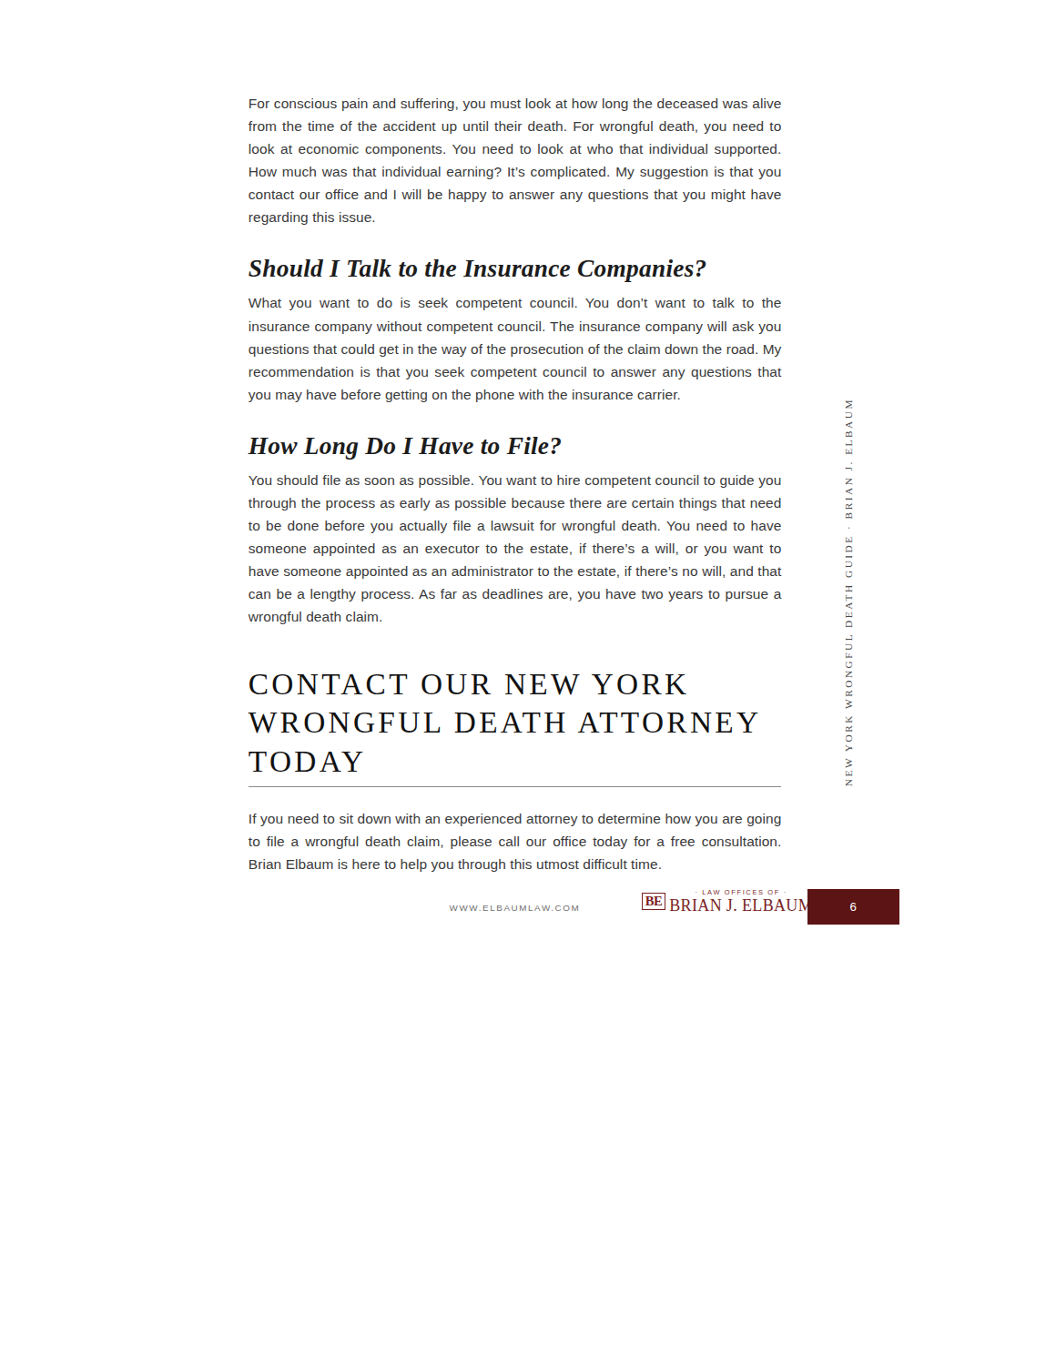New York Wrongful Death Guide · Brian J. Elbaum
For conscious pain and suffering, you must look at how long the deceased was alive from the time of the accident up until their death. For wrongful death, you need to look at economic components. You need to look at who that individual supported. How much was that individual earning? It’s complicated. My suggestion is that you contact our office and I will be happy to answer any questions that you might have regarding this issue.
Should I Talk to the Insurance Companies?
What you want to do is seek competent council. You don’t want to talk to the insurance company without competent council. The insurance company will ask you questions that could get in the way of the prosecution of the claim down the road. My recommendation is that you seek competent council to answer any questions that you may have before getting on the phone with the insurance carrier.
How Long Do I Have to File?
You should file as soon as possible. You want to hire competent council to guide you through the process as early as possible because there are certain things that need to be done before you actually file a lawsuit for wrongful death. You need to have someone appointed as an executor to the estate, if there’s a will, or you want to have someone appointed as an administrator to the estate, if there’s no will, and that can be a lengthy process. As far as deadlines are, you have two years to pursue a wrongful death claim.
Contact Our New York Wrongful Death Attorney Today
If you need to sit down with an experienced attorney to determine how you are going to file a wrongful death claim, please call our office today for a free consultation. Brian Elbaum is here to help you through this utmost difficult time.
www.elbaumlaw.com
BE· Law Offices of ·Brian J. Elbaum
6